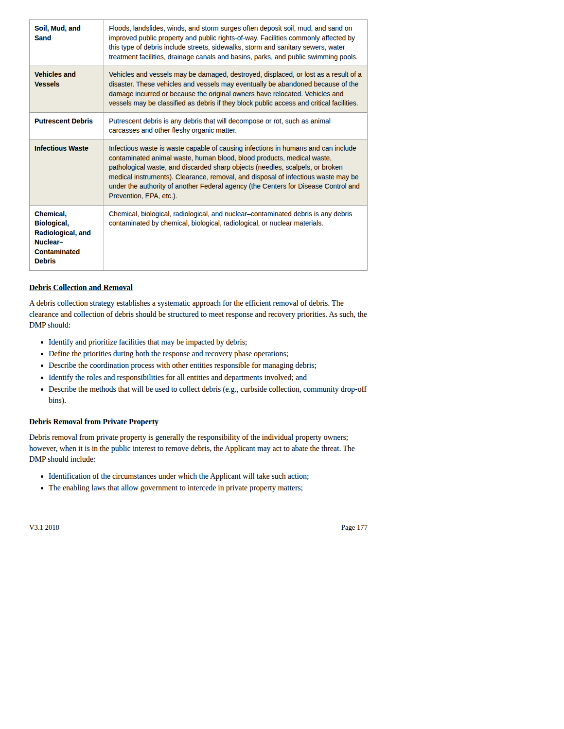| Soil, Mud, and Sand | Floods, landslides, winds, and storm surges often deposit soil, mud, and sand on improved public property and public rights-of-way. Facilities commonly affected by this type of debris include streets, sidewalks, storm and sanitary sewers, water treatment facilities, drainage canals and basins, parks, and public swimming pools. |
| Vehicles and Vessels | Vehicles and vessels may be damaged, destroyed, displaced, or lost as a result of a disaster. These vehicles and vessels may eventually be abandoned because of the damage incurred or because the original owners have relocated. Vehicles and vessels may be classified as debris if they block public access and critical facilities. |
| Putrescent Debris | Putrescent debris is any debris that will decompose or rot, such as animal carcasses and other fleshy organic matter. |
| Infectious Waste | Infectious waste is waste capable of causing infections in humans and can include contaminated animal waste, human blood, blood products, medical waste, pathological waste, and discarded sharp objects (needles, scalpels, or broken medical instruments). Clearance, removal, and disposal of infectious waste may be under the authority of another Federal agency (the Centers for Disease Control and Prevention, EPA, etc.). |
| Chemical, Biological, Radiological, and Nuclear–Contaminated Debris | Chemical, biological, radiological, and nuclear–contaminated debris is any debris contaminated by chemical, biological, radiological, or nuclear materials. |
Debris Collection and Removal
A debris collection strategy establishes a systematic approach for the efficient removal of debris. The clearance and collection of debris should be structured to meet response and recovery priorities. As such, the DMP should:
Identify and prioritize facilities that may be impacted by debris;
Define the priorities during both the response and recovery phase operations;
Describe the coordination process with other entities responsible for managing debris;
Identify the roles and responsibilities for all entities and departments involved; and
Describe the methods that will be used to collect debris (e.g., curbside collection, community drop-off bins).
Debris Removal from Private Property
Debris removal from private property is generally the responsibility of the individual property owners; however, when it is in the public interest to remove debris, the Applicant may act to abate the threat. The DMP should include:
Identification of the circumstances under which the Applicant will take such action;
The enabling laws that allow government to intercede in private property matters;
V3.1 2018 Page 177